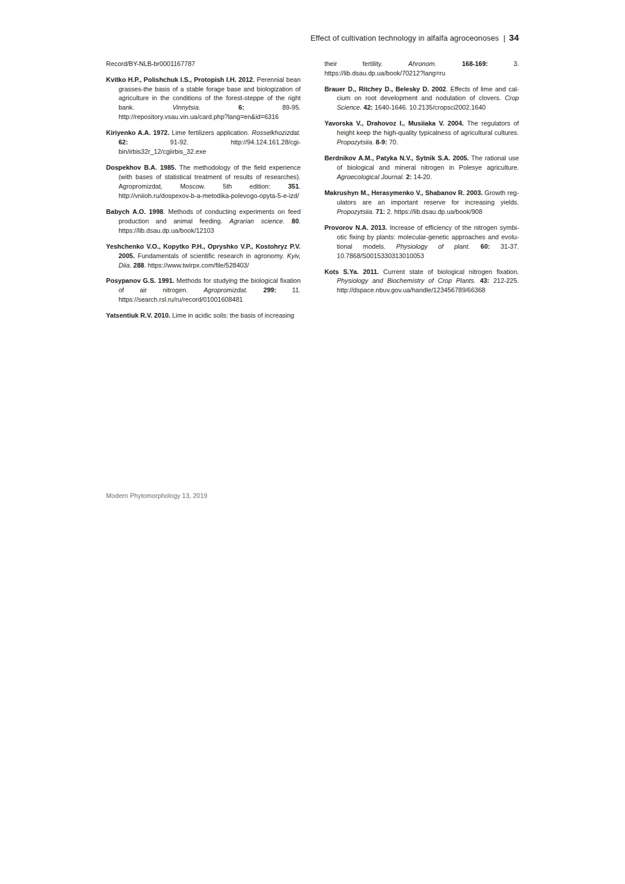Effect of cultivation technology in alfalfa agroceonoses |34
Record/BY-NLB-br0001167787
Kvitko H.P., Polishchuk I.S., Protopish I.H. 2012. Perennial bean grasses-the basis of a stable forage base and biologization of agriculture in the conditions of the forest-steppe of the right bank. Vinnytsia. 6: 89-95. http://repository.vsau.vin.ua/card.php?lang=en&id=6316
Kiriyenko A.A. 1972. Lime fertilizers application. Rosselkhozizdat. 62: 91-92. http://94.124.161.28/cgi-bin/irbis32r_12/cgiirbis_32.exe
Dospekhov B.A. 1985. The methodology of the field experience (with bases of statistical treatment of results of researches). Agropromizdat, Moscow. 5th edition: 351. http://vniioh.ru/dospexov-b-a-metodika-polevogo-opyta-5-e-izd/
Babych A.O. 1998. Methods of conducting experiments on feed production and animal feeding. Agrarian science. 80. https://lib.dsau.dp.ua/book/12103
Yeshchenko V.O., Kopytko P.H., Opryshko V.P., Kostohryz P.V. 2005. Fundamentals of scientific research in agronomy. Kyiv, Diia. 288. https://www.twirpx.com/file/528403/
Posypanov G.S. 1991. Methods for studying the biological fixation of air nitrogen. Agropromizdat. 299: 11. https://search.rsl.ru/ru/record/01001608481
Yatsentiuk R.V. 2010. Lime in acidic soils: the basis of increasing
their fertility. Ahronom. 168-169: 3. https://lib.dsau.dp.ua/book/70212?lang=ru
Brauer D., Ritchey D., Belesky D. 2002. Effects of lime and calcium on root development and nodulation of clovers. Crop Science. 42: 1640-1646. 10.2135/cropsci2002.1640
Yavorska V., Drahovoz I., Musiiaka V. 2004. The regulators of height keep the high-quality typicalness of agricultural cultures. Propozytsiia. 8-9: 70.
Berdnikov A.M., Patyka N.V., Sytnik S.A. 2005. The rational use of biological and mineral nitrogen in Polesye agriculture. Agroecological Journal. 2: 14-20.
Makrushyn M., Herasymenko V., Shabanov R. 2003. Growth regulators are an important reserve for increasing yields. Propozytsiia. 71: 2. https://lib.dsau.dp.ua/book/908
Provorov N.A. 2013. Increase of efficiency of the nitrogen symbiotic fixing by plants: molecular-genetic approaches and evolutional models. Physiology of plant. 60: 31-37. 10.7868/S0015330313010053
Kots S.Ya. 2011. Current state of biological nitrogen fixation. Physiology and Biochemistry of Crop Plants. 43: 212-225. http://dspace.nbuv.gov.ua/handle/123456789/66368
Modern Phytomorphology 13, 2019